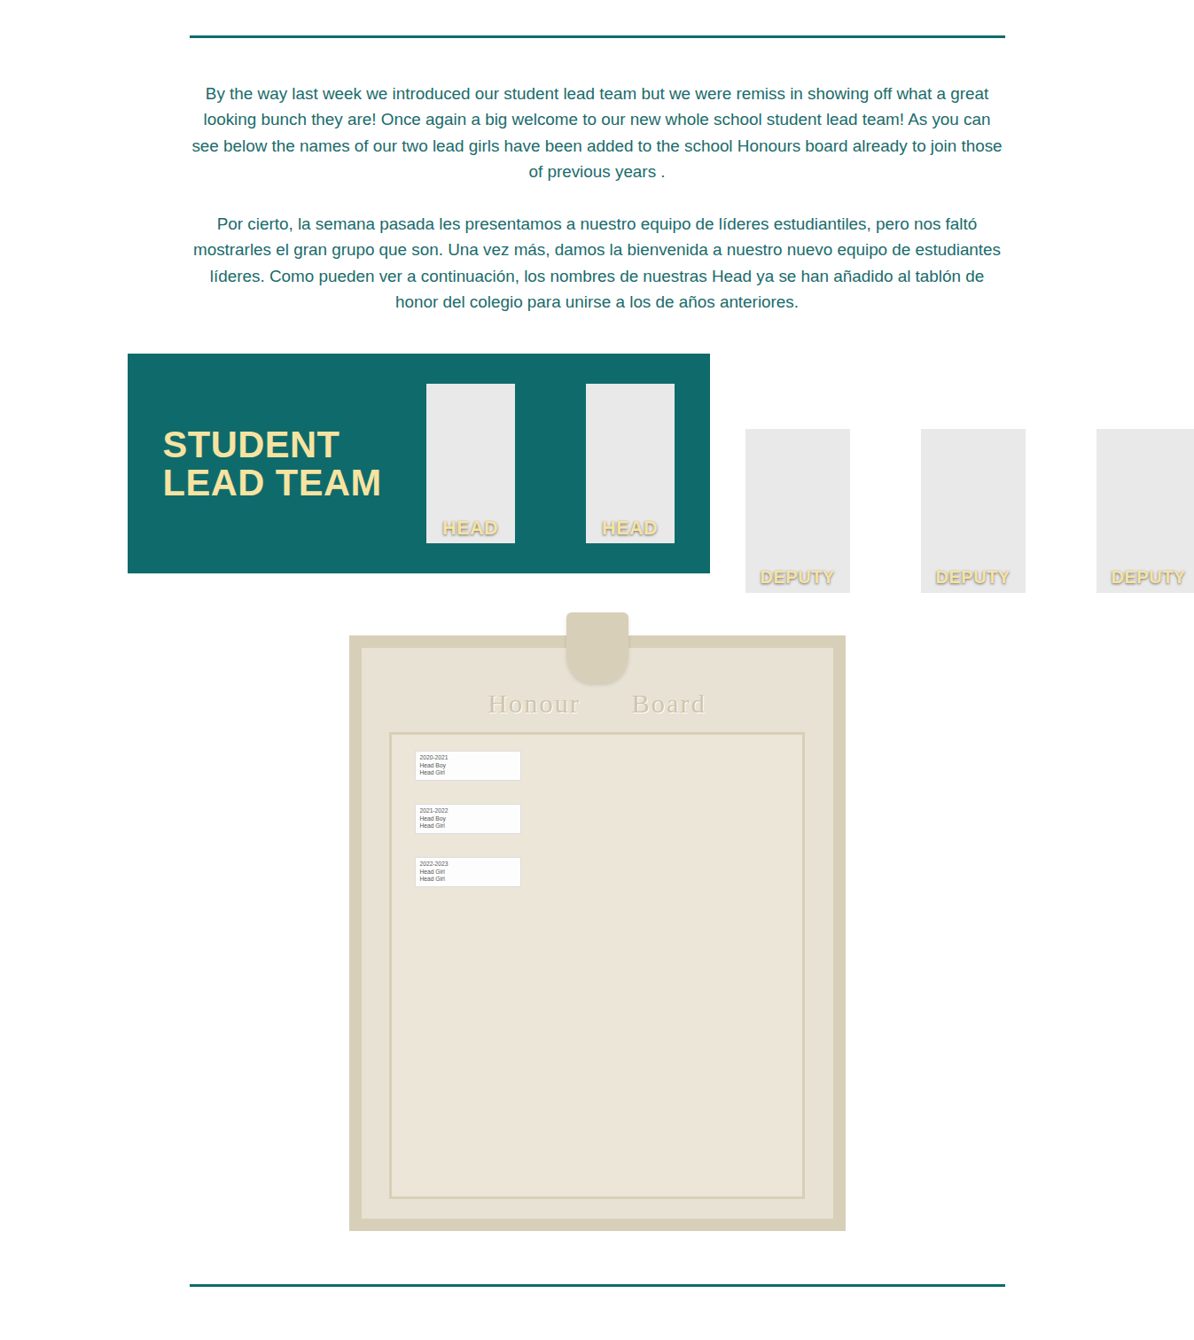By the way last week we introduced our student lead team but we were remiss in showing off what a great looking bunch they are! Once again a big welcome to our new whole school student lead team! As you can see below the names of our two lead girls have been added to the school Honours board already to join those of previous years .
Por cierto, la semana pasada les presentamos a nuestro equipo de líderes estudiantiles, pero nos faltó mostrarles el gran grupo que son. Una vez más, damos la bienvenida a nuestro nuevo equipo de estudiantes líderes. Como pueden ver a continuación, los nombres de nuestras Head ya se han añadido al tablón de honor del colegio para unirse a los de años anteriores.
Student
Lead Team
Head
Head
Deputy
Deputy
Deputy
Honour Board
2020-2021
Head Boy
Head Girl
2021-2022
Head Boy
Head Girl
2022-2023
Head Girl
Head Girl